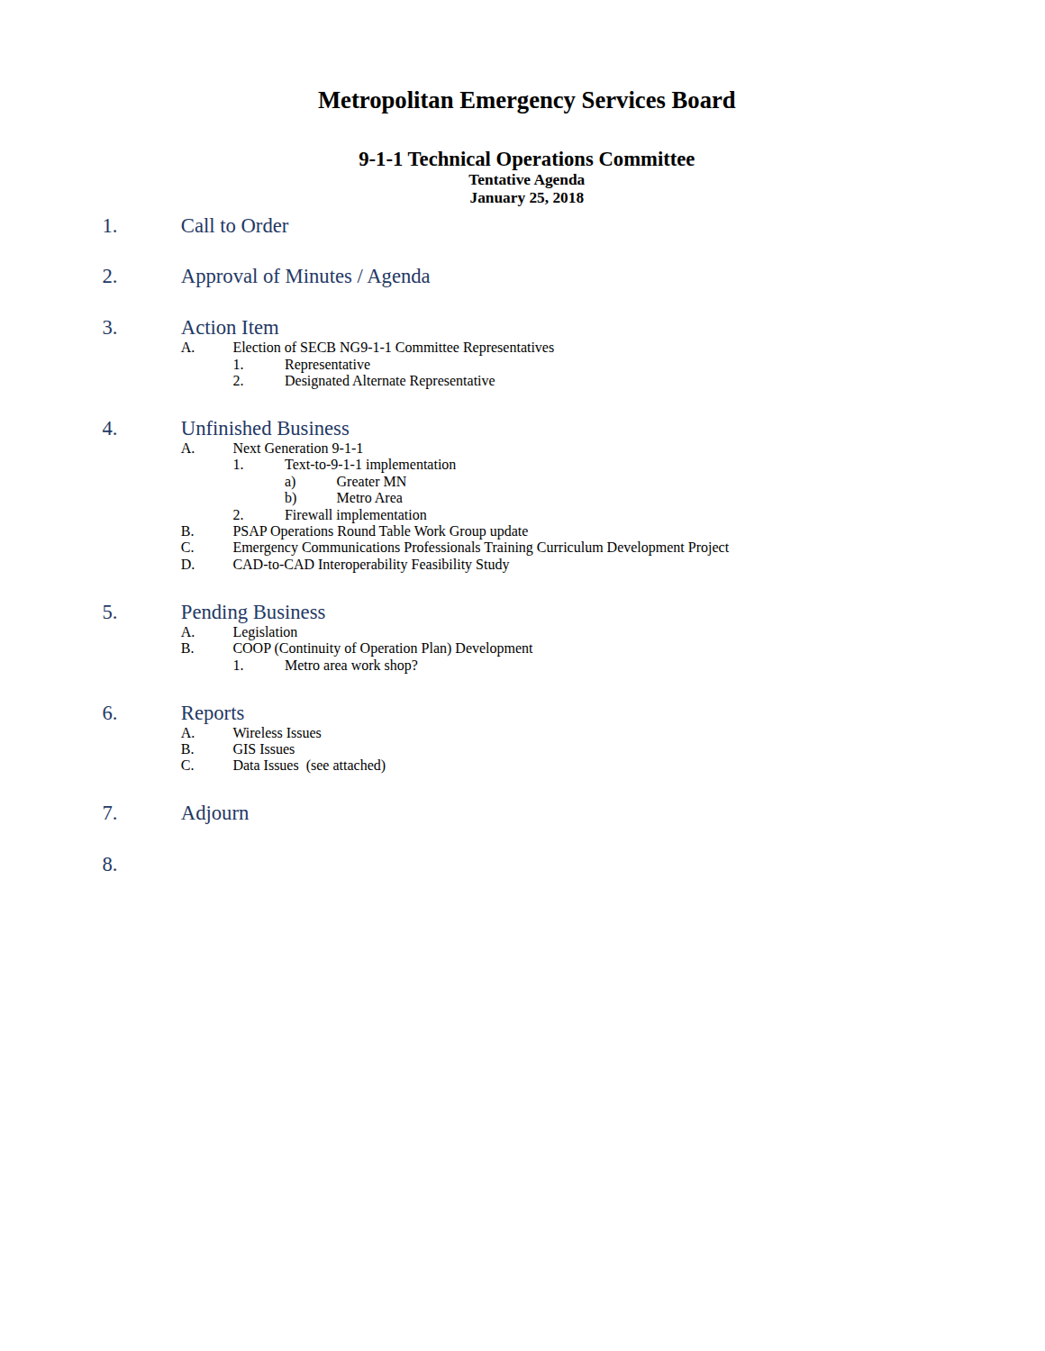Metropolitan Emergency Services Board
9-1-1 Technical Operations Committee
Tentative Agenda
January 25, 2018
Call to Order
Approval of Minutes / Agenda
Action Item
Election of SECB NG9-1-1 Committee Representatives
Representative
Designated Alternate Representative
Unfinished Business
Next Generation 9-1-1
Text-to-9-1-1 implementation
Greater MN
Metro Area
Firewall implementation
PSAP Operations Round Table Work Group update
Emergency Communications Professionals Training Curriculum Development Project
CAD-to-CAD Interoperability Feasibility Study
Pending Business
Legislation
COOP (Continuity of Operation Plan) Development
Metro area work shop?
Reports
Wireless Issues
GIS Issues
Data Issues (see attached)
Adjourn